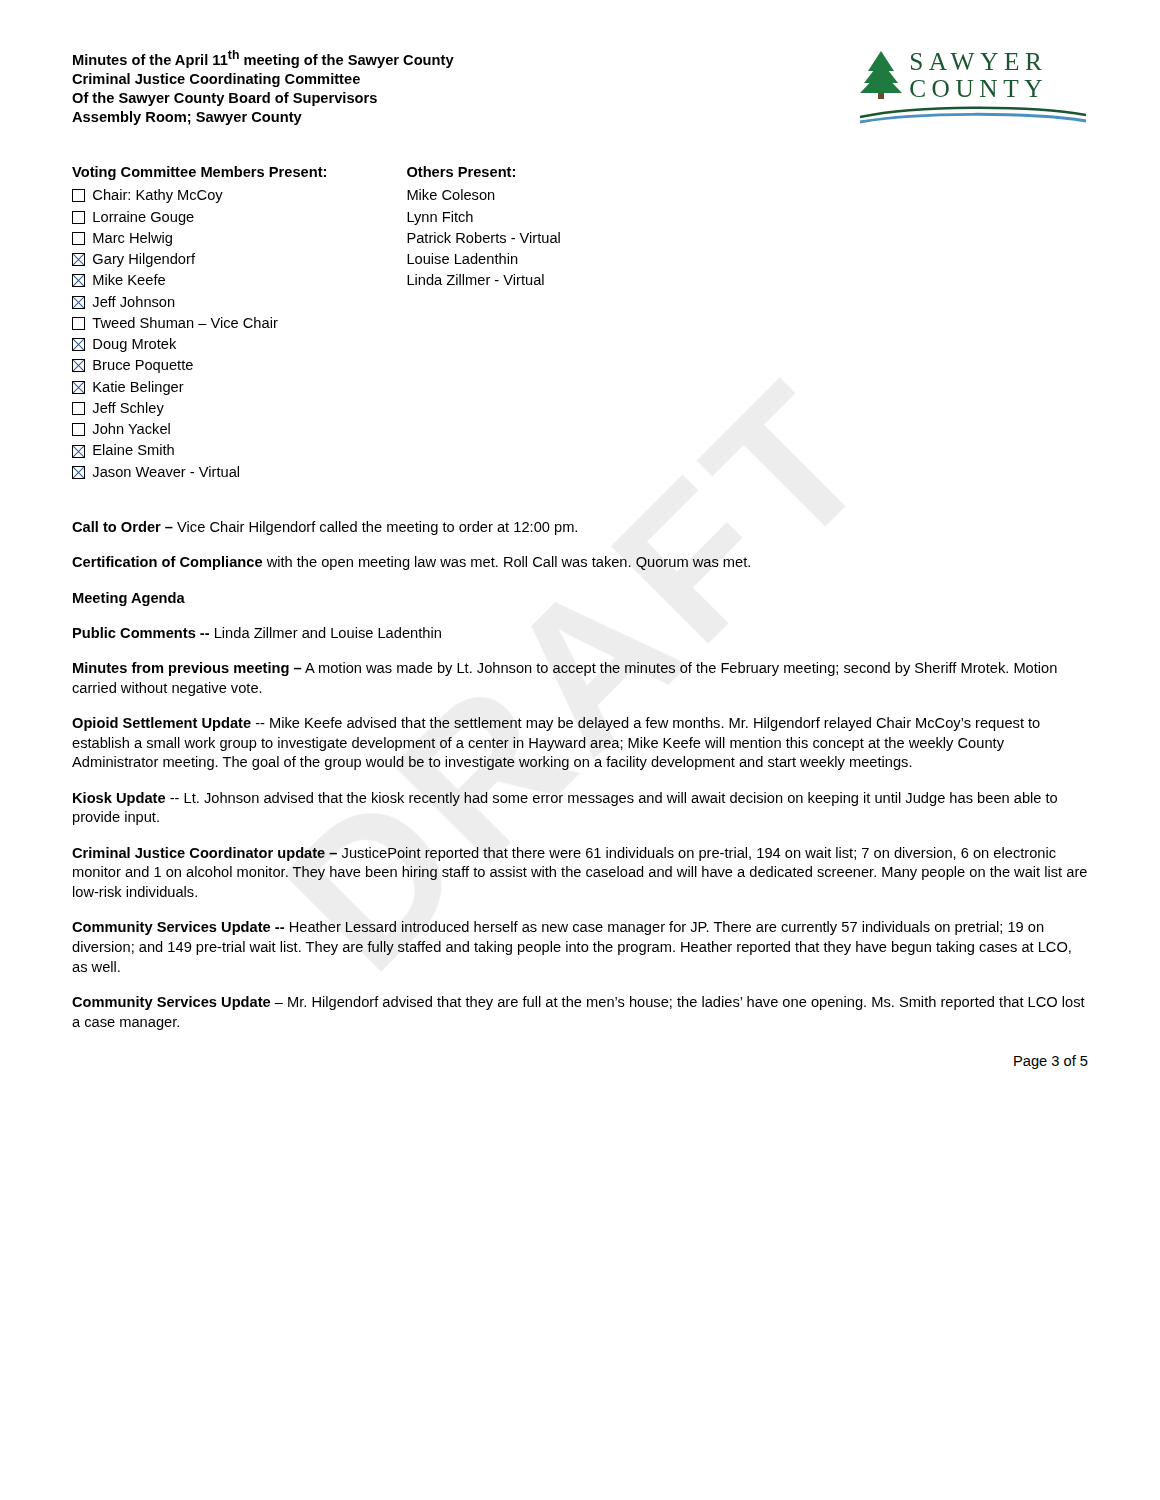DRAFT
Minutes of the April 11th meeting of the Sawyer County
Criminal Justice Coordinating Committee
Of the Sawyer County Board of Supervisors
Assembly Room; Sawyer County
SAWYER
COUNTY
Voting Committee Members Present:
Chair: Kathy McCoy
Lorraine Gouge
Marc Helwig
Gary Hilgendorf
Mike Keefe
Jeff Johnson
Tweed Shuman – Vice Chair
Doug Mrotek
Bruce Poquette
Katie Belinger
Jeff Schley
John Yackel
Elaine Smith
Jason Weaver - Virtual
Others Present:
Mike Coleson
Lynn Fitch
Patrick Roberts - Virtual
Louise Ladenthin
Linda Zillmer - Virtual
Call to Order – Vice Chair Hilgendorf called the meeting to order at 12:00 pm.
Certification of Compliance with the open meeting law was met. Roll Call was taken. Quorum was met.
Meeting Agenda
Public Comments -- Linda Zillmer and Louise Ladenthin
Minutes from previous meeting – A motion was made by Lt. Johnson to accept the minutes of the February meeting; second by Sheriff Mrotek. Motion carried without negative vote.
Opioid Settlement Update -- Mike Keefe advised that the settlement may be delayed a few months. Mr. Hilgendorf relayed Chair McCoy’s request to establish a small work group to investigate development of a center in Hayward area; Mike Keefe will mention this concept at the weekly County Administrator meeting. The goal of the group would be to investigate working on a facility development and start weekly meetings.
Kiosk Update -- Lt. Johnson advised that the kiosk recently had some error messages and will await decision on keeping it until Judge has been able to provide input.
Criminal Justice Coordinator update – JusticePoint reported that there were 61 individuals on pre-trial, 194 on wait list; 7 on diversion, 6 on electronic monitor and 1 on alcohol monitor. They have been hiring staff to assist with the caseload and will have a dedicated screener. Many people on the wait list are low-risk individuals.
Community Services Update -- Heather Lessard introduced herself as new case manager for JP. There are currently 57 individuals on pretrial; 19 on diversion; and 149 pre-trial wait list. They are fully staffed and taking people into the program. Heather reported that they have begun taking cases at LCO, as well.
Community Services Update – Mr. Hilgendorf advised that they are full at the men’s house; the ladies’ have one opening. Ms. Smith reported that LCO lost a case manager.
Page 3 of 5